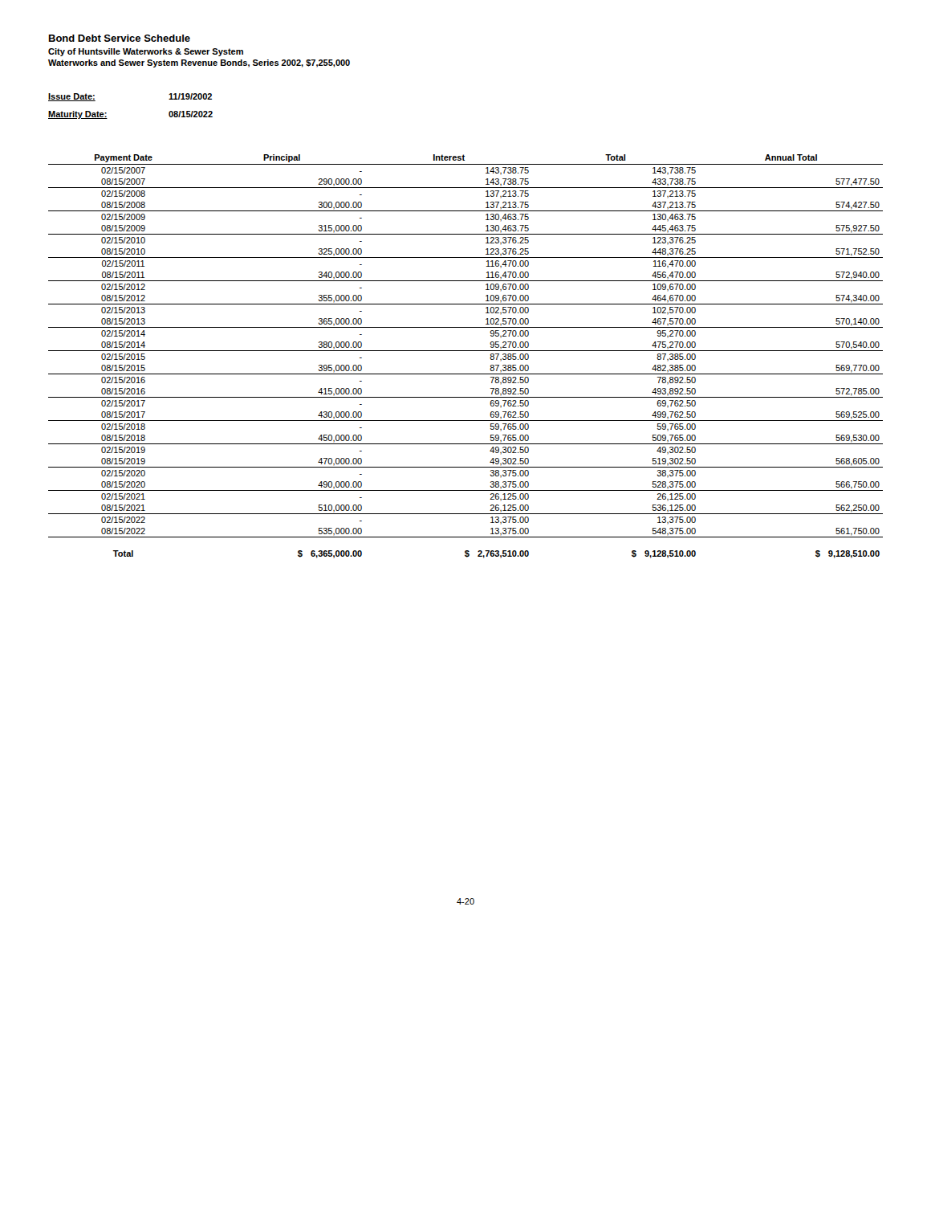Bond Debt Service Schedule
City of Huntsville Waterworks & Sewer System
Waterworks and Sewer System Revenue Bonds, Series 2002, $7,255,000
| Issue Date: | 11/19/2002 |
| Maturity Date: | 08/15/2022 |
| Payment Date | Principal | Interest | Total | Annual Total |
| --- | --- | --- | --- | --- |
| 02/15/2007 | - | 143,738.75 | 143,738.75 | |
| 08/15/2007 | 290,000.00 | 143,738.75 | 433,738.75 | 577,477.50 |
| 02/15/2008 | - | 137,213.75 | 137,213.75 | |
| 08/15/2008 | 300,000.00 | 137,213.75 | 437,213.75 | 574,427.50 |
| 02/15/2009 | - | 130,463.75 | 130,463.75 | |
| 08/15/2009 | 315,000.00 | 130,463.75 | 445,463.75 | 575,927.50 |
| 02/15/2010 | - | 123,376.25 | 123,376.25 | |
| 08/15/2010 | 325,000.00 | 123,376.25 | 448,376.25 | 571,752.50 |
| 02/15/2011 | - | 116,470.00 | 116,470.00 | |
| 08/15/2011 | 340,000.00 | 116,470.00 | 456,470.00 | 572,940.00 |
| 02/15/2012 | - | 109,670.00 | 109,670.00 | |
| 08/15/2012 | 355,000.00 | 109,670.00 | 464,670.00 | 574,340.00 |
| 02/15/2013 | - | 102,570.00 | 102,570.00 | |
| 08/15/2013 | 365,000.00 | 102,570.00 | 467,570.00 | 570,140.00 |
| 02/15/2014 | - | 95,270.00 | 95,270.00 | |
| 08/15/2014 | 380,000.00 | 95,270.00 | 475,270.00 | 570,540.00 |
| 02/15/2015 | - | 87,385.00 | 87,385.00 | |
| 08/15/2015 | 395,000.00 | 87,385.00 | 482,385.00 | 569,770.00 |
| 02/15/2016 | - | 78,892.50 | 78,892.50 | |
| 08/15/2016 | 415,000.00 | 78,892.50 | 493,892.50 | 572,785.00 |
| 02/15/2017 | - | 69,762.50 | 69,762.50 | |
| 08/15/2017 | 430,000.00 | 69,762.50 | 499,762.50 | 569,525.00 |
| 02/15/2018 | - | 59,765.00 | 59,765.00 | |
| 08/15/2018 | 450,000.00 | 59,765.00 | 509,765.00 | 569,530.00 |
| 02/15/2019 | - | 49,302.50 | 49,302.50 | |
| 08/15/2019 | 470,000.00 | 49,302.50 | 519,302.50 | 568,605.00 |
| 02/15/2020 | - | 38,375.00 | 38,375.00 | |
| 08/15/2020 | 490,000.00 | 38,375.00 | 528,375.00 | 566,750.00 |
| 02/15/2021 | - | 26,125.00 | 26,125.00 | |
| 08/15/2021 | 510,000.00 | 26,125.00 | 536,125.00 | 562,250.00 |
| 02/15/2022 | - | 13,375.00 | 13,375.00 | |
| 08/15/2022 | 535,000.00 | 13,375.00 | 548,375.00 | 561,750.00 |
| Total | $ 6,365,000.00 | $ 2,763,510.00 | $ 9,128,510.00 | $ 9,128,510.00 |
4-20